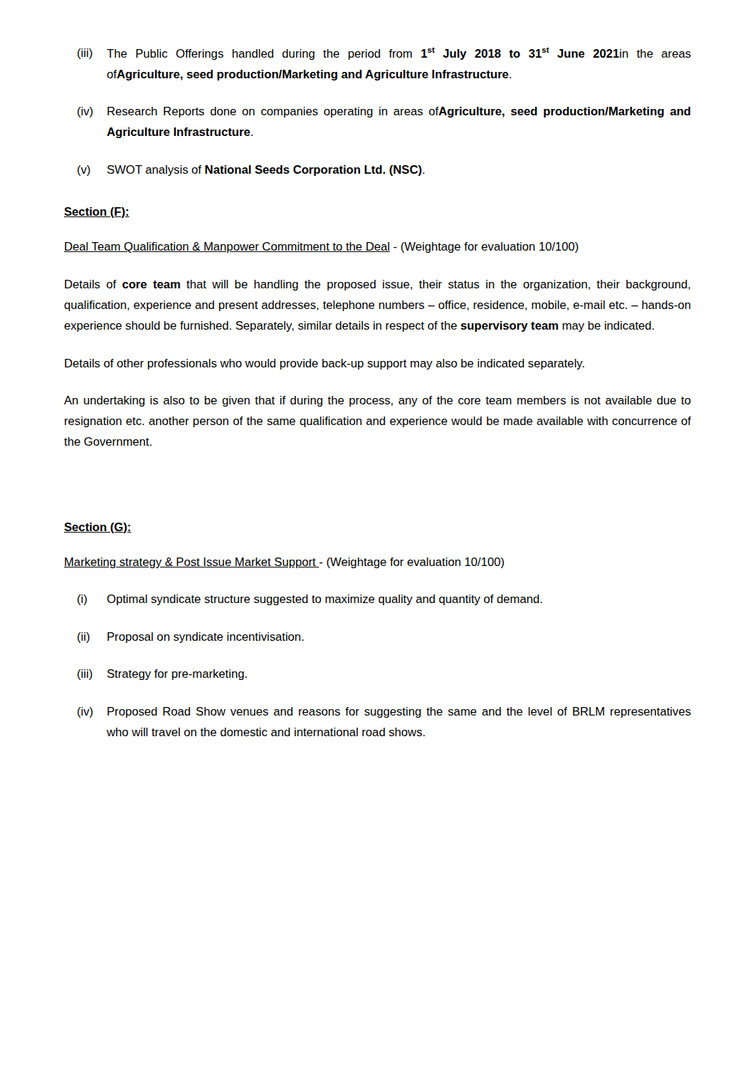(iii) The Public Offerings handled during the period from 1st July 2018 to 31st June 2021in the areas ofAgriculture, seed production/Marketing and Agriculture Infrastructure.
(iv) Research Reports done on companies operating in areas ofAgriculture, seed production/Marketing and Agriculture Infrastructure.
(v) SWOT analysis of National Seeds Corporation Ltd. (NSC).
Section (F):
Deal Team Qualification & Manpower Commitment to the Deal - (Weightage for evaluation 10/100)
Details of core team that will be handling the proposed issue, their status in the organization, their background, qualification, experience and present addresses, telephone numbers – office, residence, mobile, e-mail etc. – hands-on experience should be furnished. Separately, similar details in respect of the supervisory team may be indicated.
Details of other professionals who would provide back-up support may also be indicated separately.
An undertaking is also to be given that if during the process, any of the core team members is not available due to resignation etc. another person of the same qualification and experience would be made available with concurrence of the Government.
Section (G):
Marketing strategy & Post Issue Market Support - (Weightage for evaluation 10/100)
(i) Optimal syndicate structure suggested to maximize quality and quantity of demand.
(ii) Proposal on syndicate incentivisation.
(iii) Strategy for pre-marketing.
(iv) Proposed Road Show venues and reasons for suggesting the same and the level of BRLM representatives who will travel on the domestic and international road shows.